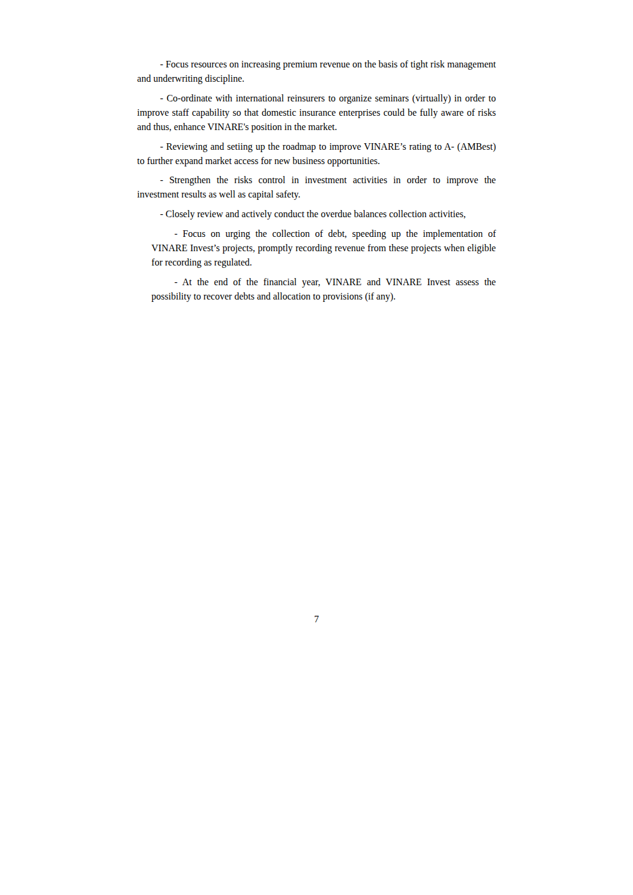- Focus resources on increasing premium revenue on the basis of tight risk management and underwriting discipline.
- Co-ordinate with international reinsurers to organize seminars (virtually) in order to improve staff capability so that domestic insurance enterprises could be fully aware of risks and thus, enhance VINARE's position in the market.
- Reviewing and setiing up the roadmap to improve VINARE’s rating to A- (AMBest) to further expand market access for new business opportunities.
- Strengthen the risks control in investment activities in order to improve the investment results as well as capital safety.
- Closely review and actively conduct the overdue balances collection activities,
- Focus on urging the collection of debt, speeding up the implementation of VINARE Invest’s projects, promptly recording revenue from these projects when eligible for recording as regulated.
- At the end of the financial year, VINARE and VINARE Invest assess the possibility to recover debts and allocation to provisions (if any).
7